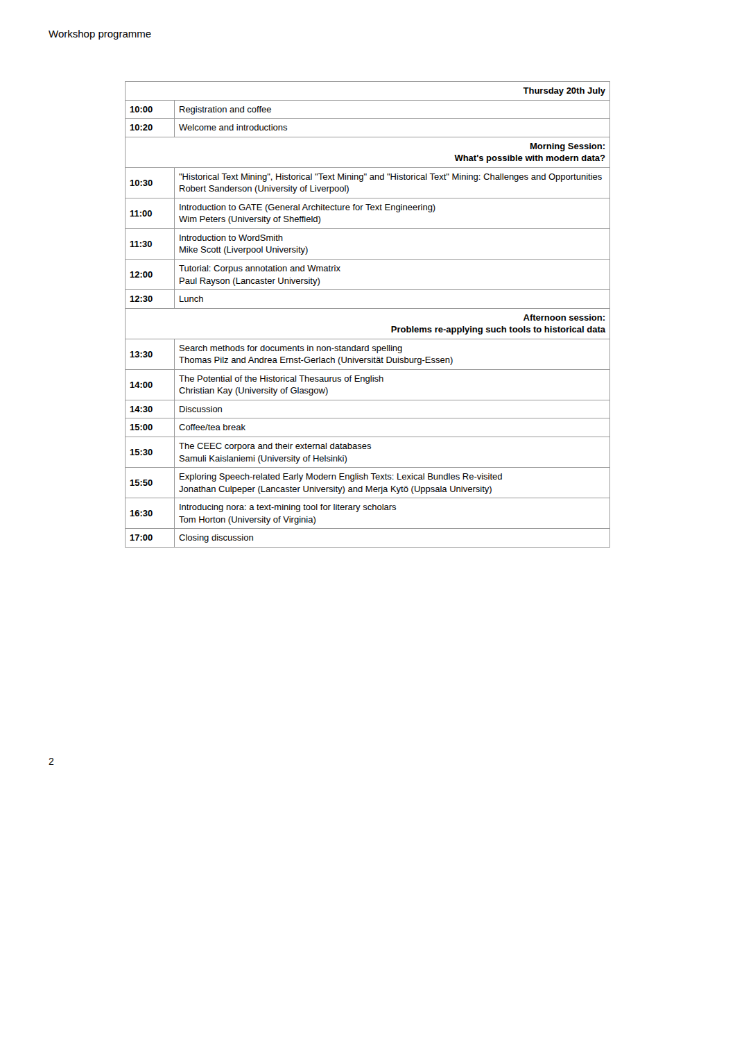Workshop programme
| Thursday 20th July |
| 10:00 | Registration and coffee |
| 10:20 | Welcome and introductions |
| Morning Session: What's possible with modern data? |
| 10:30 | "Historical Text Mining", Historical "Text Mining" and "Historical Text" Mining: Challenges and Opportunities Robert Sanderson (University of Liverpool) |
| 11:00 | Introduction to GATE (General Architecture for Text Engineering) Wim Peters (University of Sheffield) |
| 11:30 | Introduction to WordSmith Mike Scott (Liverpool University) |
| 12:00 | Tutorial: Corpus annotation and Wmatrix Paul Rayson (Lancaster University) |
| 12:30 | Lunch |
| Afternoon session: Problems re-applying such tools to historical data |
| 13:30 | Search methods for documents in non-standard spelling Thomas Pilz and Andrea Ernst-Gerlach (Universität Duisburg-Essen) |
| 14:00 | The Potential of the Historical Thesaurus of English Christian Kay (University of Glasgow) |
| 14:30 | Discussion |
| 15:00 | Coffee/tea break |
| 15:30 | The CEEC corpora and their external databases Samuli Kaislaniemi (University of Helsinki) |
| 15:50 | Exploring Speech-related Early Modern English Texts: Lexical Bundles Re-visited Jonathan Culpeper (Lancaster University) and Merja Kytö (Uppsala University) |
| 16:30 | Introducing nora: a text-mining tool for literary scholars Tom Horton (University of Virginia) |
| 17:00 | Closing discussion |
2